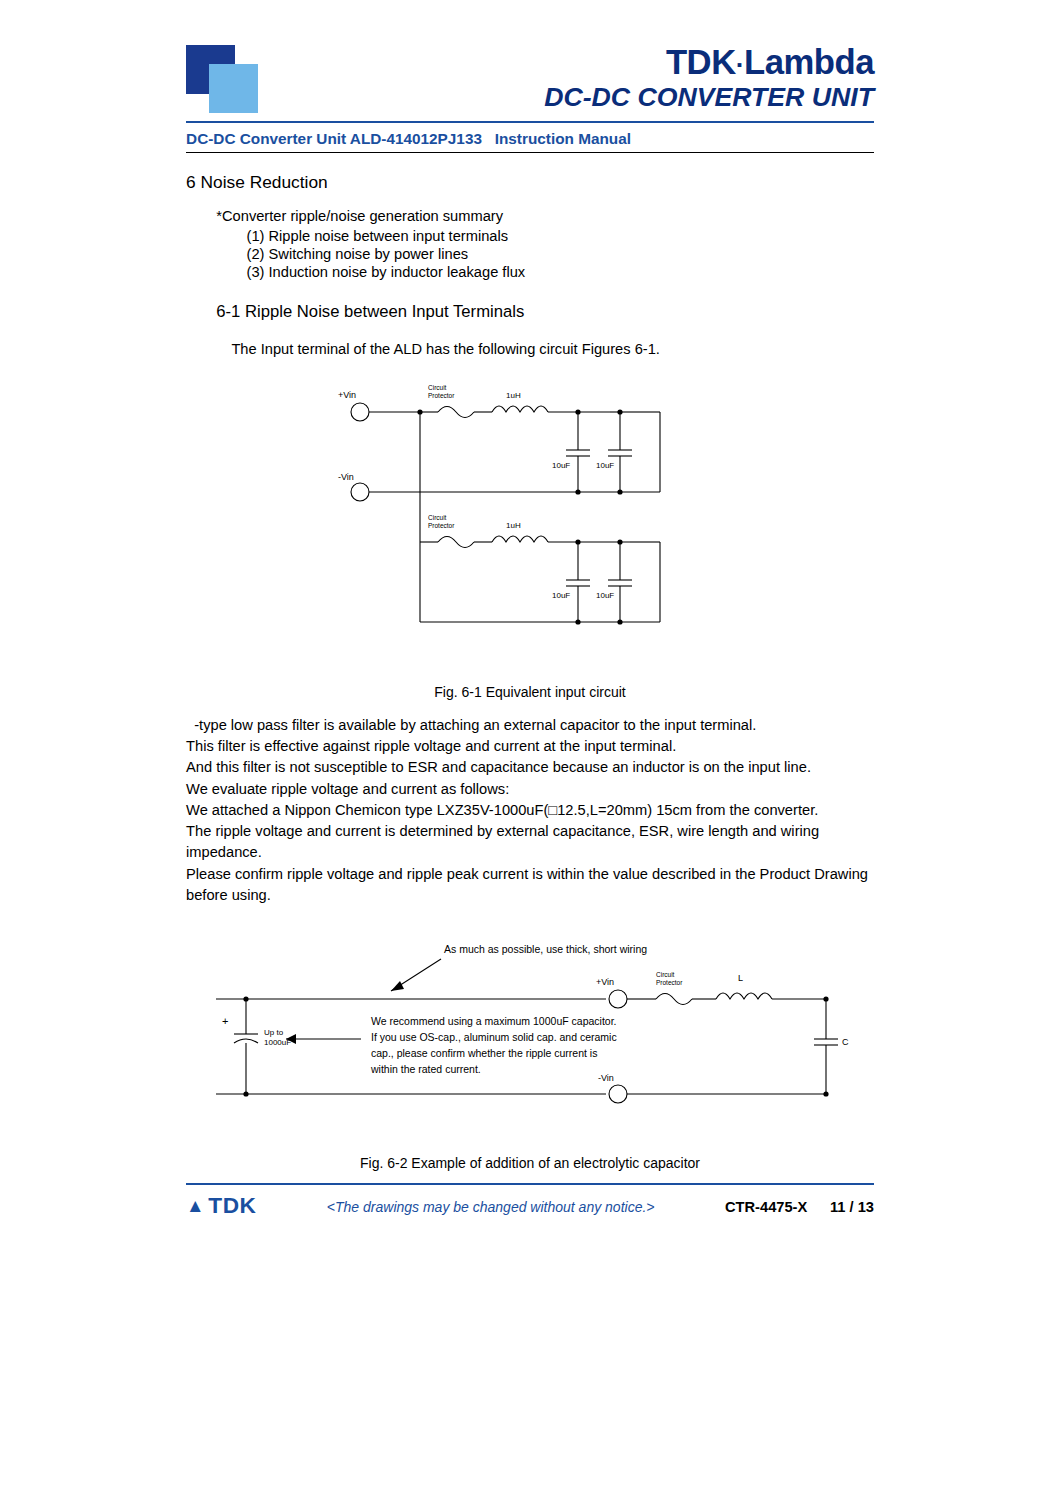TDK·Lambda
DC-DC CONVERTER UNIT
DC-DC Converter Unit ALD-414012PJ133 Instruction Manual
6 Noise Reduction
*Converter ripple/noise generation summary
(1) Ripple noise between input terminals
(2) Switching noise by power lines
(3) Induction noise by inductor leakage flux
6-1 Ripple Noise between Input Terminals
The Input terminal of the ALD has the following circuit Figures 6-1.
+Vin -Vin Circuit Protector 1uH Circuit Protector 1uH 10uF 10uF 10uF 10uF
Fig. 6-1 Equivalent input circuit
-type low pass filter is available by attaching an external capacitor to the input terminal.
This filter is effective against ripple voltage and current at the input terminal.
And this filter is not susceptible to ESR and capacitance because an inductor is on the input line.
We evaluate ripple voltage and current as follows:
We attached a Nippon Chemicon type LXZ35V-1000uF(□12.5,L=20mm) 15cm from the converter.
The ripple voltage and current is determined by external capacitance, ESR, wire length and wiring impedance.
Please confirm ripple voltage and ripple peak current is within the value described in the Product Drawing
before using.
+ Up to 1000uF +Vin -Vin Circuit Protector L C As much as possible, use thick, short wiring We recommend using a maximum 1000uF capacitor. If you use OS-cap., aluminum solid cap. and ceramic cap., please confirm whether the ripple current is within the rated current.
Fig. 6-2 Example of addition of an electrolytic capacitor
▲ TDK
<The drawings may be changed without any notice.>
CTR-4475-X 11 / 13